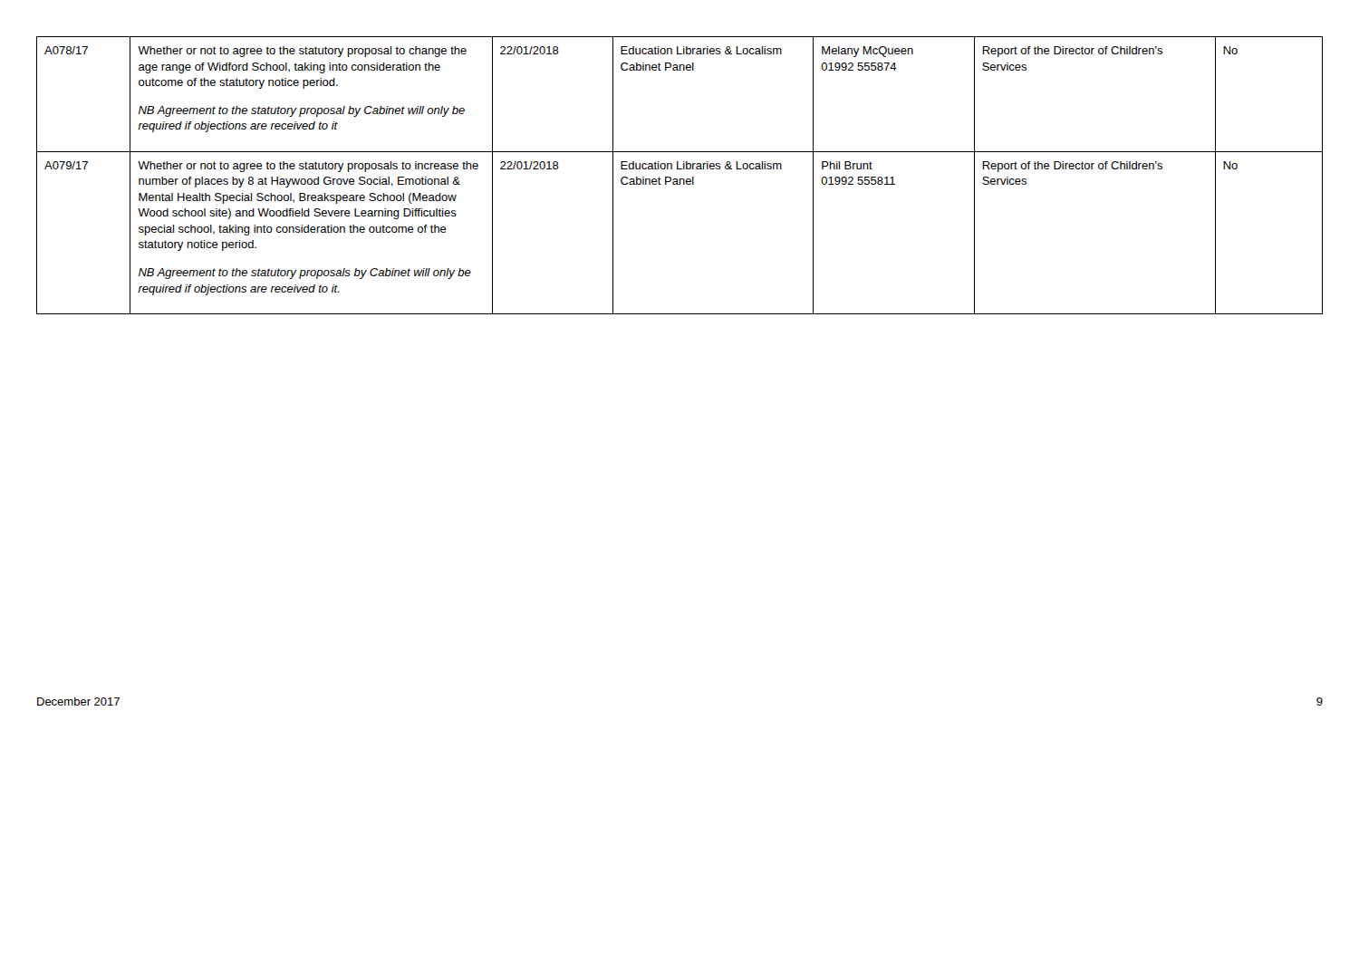| A078/17 | Whether or not to agree to the statutory proposal to change the age range of Widford School, taking into consideration the outcome of the statutory notice period. NB Agreement to the statutory proposal by Cabinet will only be required if objections are received to it | 22/01/2018 | Education Libraries & Localism Cabinet Panel | Melany McQueen 01992 555874 | Report of the Director of Children's Services | No |
| A079/17 | Whether or not to agree to the statutory proposals to increase the number of places by 8 at Haywood Grove Social, Emotional & Mental Health Special School, Breakspeare School (Meadow Wood school site) and Woodfield Severe Learning Difficulties special school, taking into consideration the outcome of the statutory notice period. NB Agreement to the statutory proposals by Cabinet will only be required if objections are received to it. | 22/01/2018 | Education Libraries & Localism Cabinet Panel | Phil Brunt 01992 555811 | Report of the Director of Children's Services | No |
December 2017 9